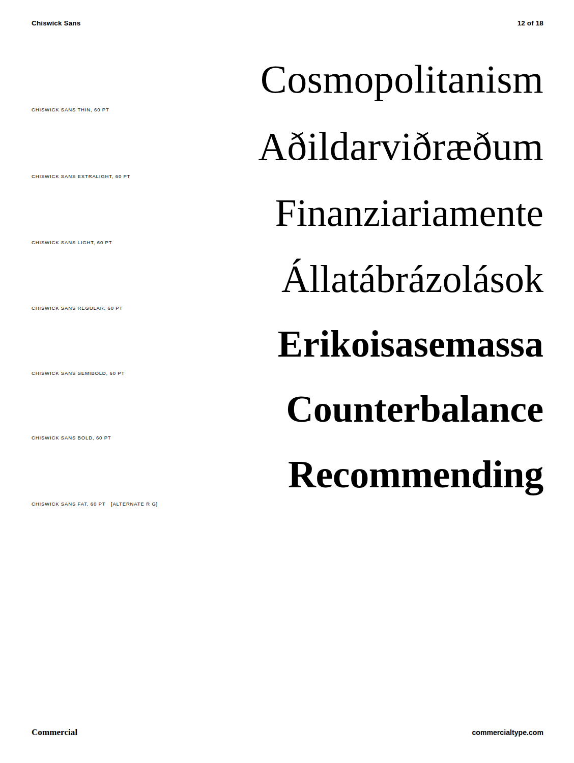Chiswick Sans 12 of 18
Cosmopolitanism
Chiswick Sans Thin, 60 pt
Aðildarviðræðum
Chiswick Sans Extralight, 60 pt
Finanziariamente
Chiswick Sans Light, 60 pt
Állatábrázolások
Chiswick Sans Regular, 60 pt
Erikoisasemassa
Chiswick Sans Semibold, 60 pt
Counterbalance
Chiswick Sans Bold, 60 pt
Recommending
Chiswick Sans Fat, 60 pt [Alternate R g]
Commercial commercialtype.com